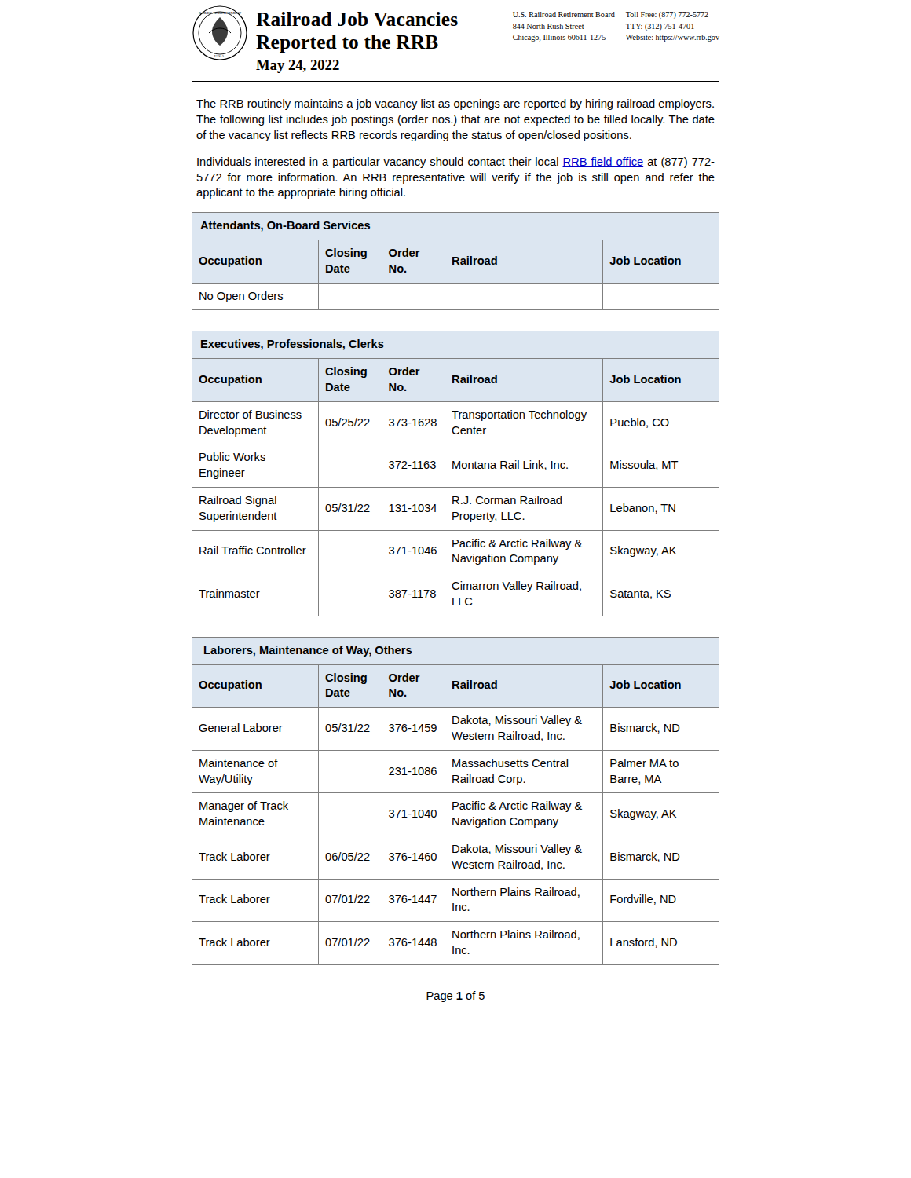RAILROAD RETIREMENT U.S.A.
Railroad Job Vacancies Reported to the RRB
May 24, 2022
U.S. Railroad Retirement Board
844 North Rush Street
Chicago, Illinois 60611-1275
Toll Free: (877) 772-5772
TTY: (312) 751-4701
Website: https://www.rrb.gov
The RRB routinely maintains a job vacancy list as openings are reported by hiring railroad employers. The following list includes job postings (order nos.) that are not expected to be filled locally. The date of the vacancy list reflects RRB records regarding the status of open/closed positions.
Individuals interested in a particular vacancy should contact their local RRB field office at (877) 772-5772 for more information. An RRB representative will verify if the job is still open and refer the applicant to the appropriate hiring official.
Attendants, On-Board Services
| Occupation | Closing Date | Order No. | Railroad | Job Location |
| --- | --- | --- | --- | --- |
| No Open Orders | | | | |
Executives, Professionals, Clerks
| Occupation | Closing Date | Order No. | Railroad | Job Location |
| --- | --- | --- | --- | --- |
| Director of Business Development | 05/25/22 | 373-1628 | Transportation Technology Center | Pueblo, CO |
| Public Works Engineer | | 372-1163 | Montana Rail Link, Inc. | Missoula, MT |
| Railroad Signal Superintendent | 05/31/22 | 131-1034 | R.J. Corman Railroad Property, LLC. | Lebanon, TN |
| Rail Traffic Controller | | 371-1046 | Pacific & Arctic Railway & Navigation Company | Skagway, AK |
| Trainmaster | | 387-1178 | Cimarron Valley Railroad, LLC | Satanta, KS |
Laborers, Maintenance of Way, Others
| Occupation | Closing Date | Order No. | Railroad | Job Location |
| --- | --- | --- | --- | --- |
| General Laborer | 05/31/22 | 376-1459 | Dakota, Missouri Valley & Western Railroad, Inc. | Bismarck, ND |
| Maintenance of Way/Utility | | 231-1086 | Massachusetts Central Railroad Corp. | Palmer MA to Barre, MA |
| Manager of Track Maintenance | | 371-1040 | Pacific & Arctic Railway & Navigation Company | Skagway, AK |
| Track Laborer | 06/05/22 | 376-1460 | Dakota, Missouri Valley & Western Railroad, Inc. | Bismarck, ND |
| Track Laborer | 07/01/22 | 376-1447 | Northern Plains Railroad, Inc. | Fordville, ND |
| Track Laborer | 07/01/22 | 376-1448 | Northern Plains Railroad, Inc. | Lansford, ND |
Page 1 of 5